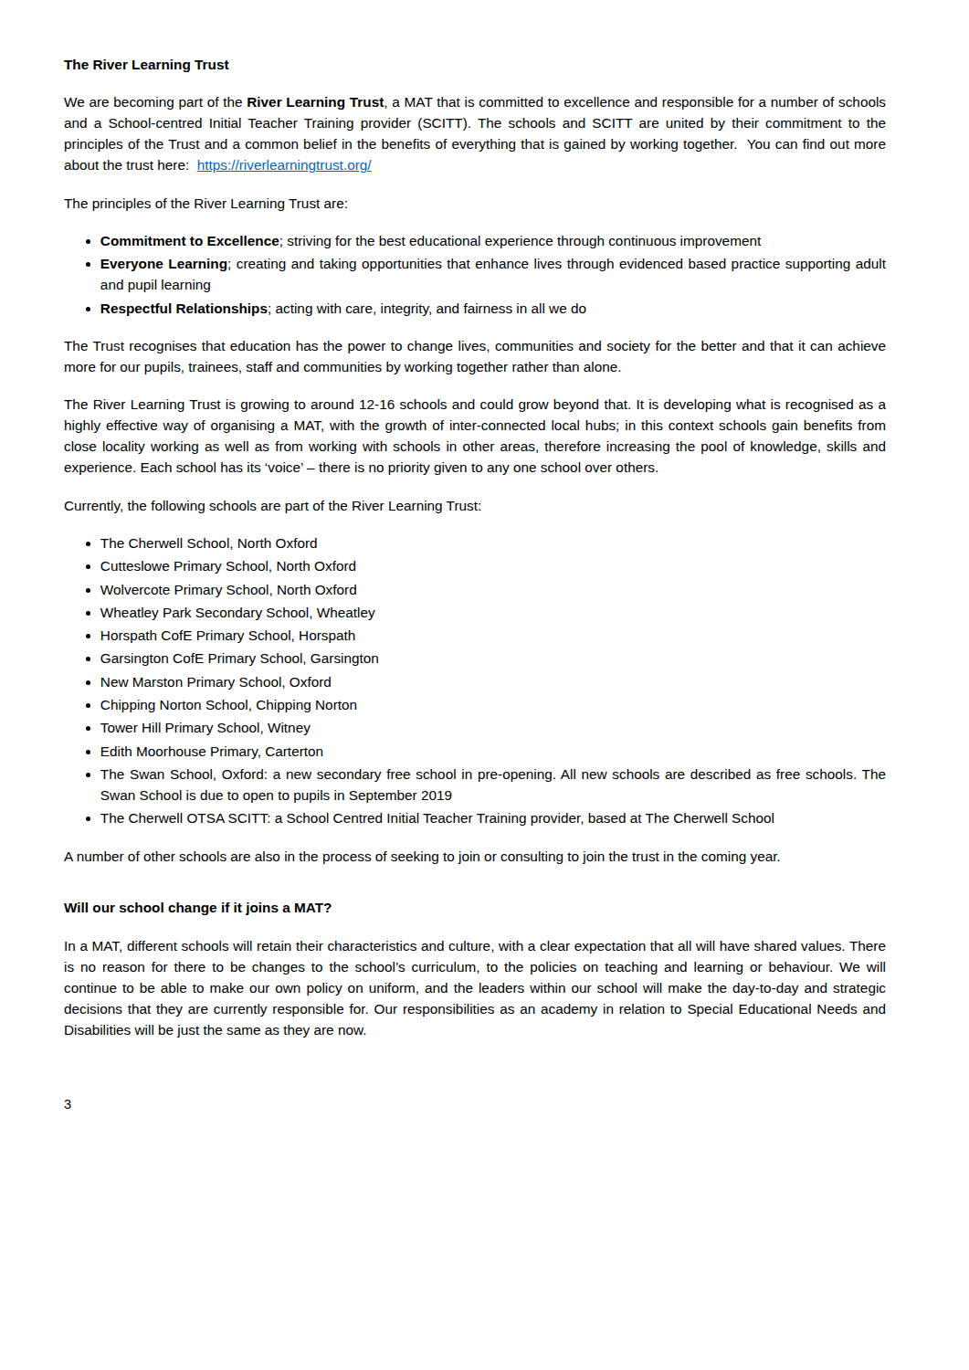The River Learning Trust
We are becoming part of the River Learning Trust, a MAT that is committed to excellence and responsible for a number of schools and a School-centred Initial Teacher Training provider (SCITT). The schools and SCITT are united by their commitment to the principles of the Trust and a common belief in the benefits of everything that is gained by working together. You can find out more about the trust here: https://riverlearningtrust.org/
The principles of the River Learning Trust are:
Commitment to Excellence; striving for the best educational experience through continuous improvement
Everyone Learning; creating and taking opportunities that enhance lives through evidenced based practice supporting adult and pupil learning
Respectful Relationships; acting with care, integrity, and fairness in all we do
The Trust recognises that education has the power to change lives, communities and society for the better and that it can achieve more for our pupils, trainees, staff and communities by working together rather than alone.
The River Learning Trust is growing to around 12-16 schools and could grow beyond that. It is developing what is recognised as a highly effective way of organising a MAT, with the growth of inter-connected local hubs; in this context schools gain benefits from close locality working as well as from working with schools in other areas, therefore increasing the pool of knowledge, skills and experience. Each school has its ‘voice’ – there is no priority given to any one school over others.
Currently, the following schools are part of the River Learning Trust:
The Cherwell School, North Oxford
Cutteslowe Primary School, North Oxford
Wolvercote Primary School, North Oxford
Wheatley Park Secondary School, Wheatley
Horspath CofE Primary School, Horspath
Garsington CofE Primary School, Garsington
New Marston Primary School, Oxford
Chipping Norton School, Chipping Norton
Tower Hill Primary School, Witney
Edith Moorhouse Primary, Carterton
The Swan School, Oxford: a new secondary free school in pre-opening. All new schools are described as free schools. The Swan School is due to open to pupils in September 2019
The Cherwell OTSA SCITT: a School Centred Initial Teacher Training provider, based at The Cherwell School
A number of other schools are also in the process of seeking to join or consulting to join the trust in the coming year.
Will our school change if it joins a MAT?
In a MAT, different schools will retain their characteristics and culture, with a clear expectation that all will have shared values. There is no reason for there to be changes to the school’s curriculum, to the policies on teaching and learning or behaviour. We will continue to be able to make our own policy on uniform, and the leaders within our school will make the day-to-day and strategic decisions that they are currently responsible for. Our responsibilities as an academy in relation to Special Educational Needs and Disabilities will be just the same as they are now.
3